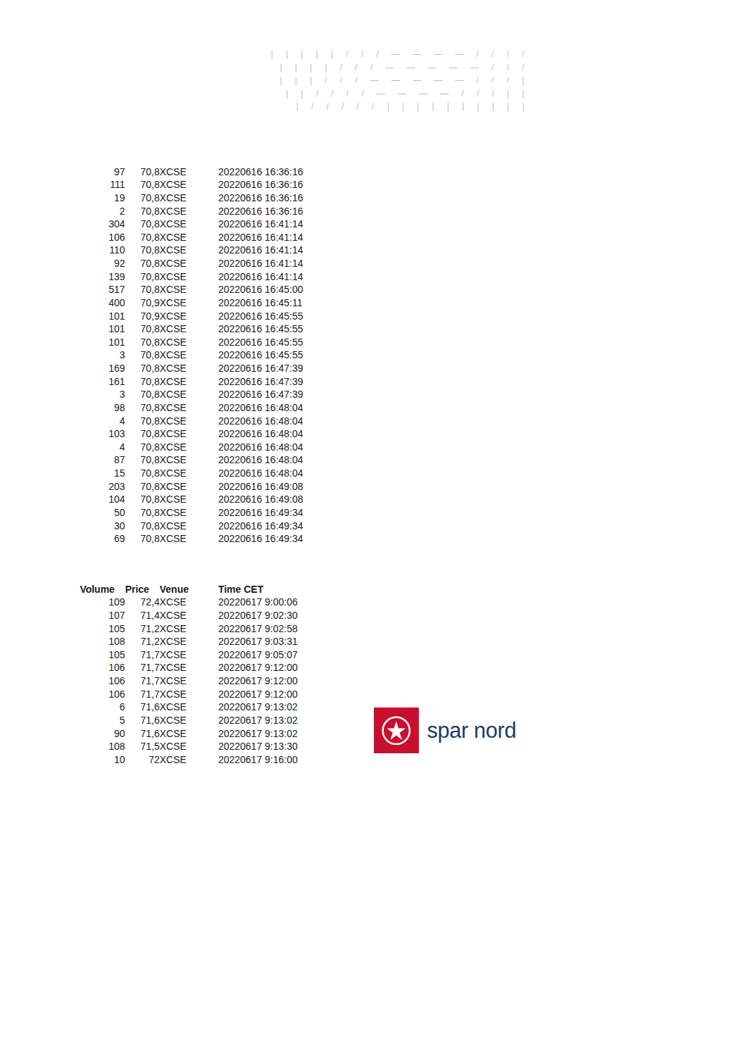| | | | | / / / — — — — / / / / | | | | / / / — — — — — / / / | | | / / / — — — — — / / / | | | / / / / — — — — / / / | | | / / / / / | | | | | | | | | |
| 97 | 70,8 | XCSE | 20220616 16:36:16 |
| 111 | 70,8 | XCSE | 20220616 16:36:16 |
| 19 | 70,8 | XCSE | 20220616 16:36:16 |
| 2 | 70,8 | XCSE | 20220616 16:36:16 |
| 304 | 70,8 | XCSE | 20220616 16:41:14 |
| 106 | 70,8 | XCSE | 20220616 16:41:14 |
| 110 | 70,8 | XCSE | 20220616 16:41:14 |
| 92 | 70,8 | XCSE | 20220616 16:41:14 |
| 139 | 70,8 | XCSE | 20220616 16:41:14 |
| 517 | 70,8 | XCSE | 20220616 16:45:00 |
| 400 | 70,9 | XCSE | 20220616 16:45:11 |
| 101 | 70,9 | XCSE | 20220616 16:45:55 |
| 101 | 70,8 | XCSE | 20220616 16:45:55 |
| 101 | 70,8 | XCSE | 20220616 16:45:55 |
| 3 | 70,8 | XCSE | 20220616 16:45:55 |
| 169 | 70,8 | XCSE | 20220616 16:47:39 |
| 161 | 70,8 | XCSE | 20220616 16:47:39 |
| 3 | 70,8 | XCSE | 20220616 16:47:39 |
| 98 | 70,8 | XCSE | 20220616 16:48:04 |
| 4 | 70,8 | XCSE | 20220616 16:48:04 |
| 103 | 70,8 | XCSE | 20220616 16:48:04 |
| 4 | 70,8 | XCSE | 20220616 16:48:04 |
| 87 | 70,8 | XCSE | 20220616 16:48:04 |
| 15 | 70,8 | XCSE | 20220616 16:48:04 |
| 203 | 70,8 | XCSE | 20220616 16:49:08 |
| 104 | 70,8 | XCSE | 20220616 16:49:08 |
| 50 | 70,8 | XCSE | 20220616 16:49:34 |
| 30 | 70,8 | XCSE | 20220616 16:49:34 |
| 69 | 70,8 | XCSE | 20220616 16:49:34 |
| Volume | Price | Venue | Time CET |
| --- | --- | --- | --- |
| 109 | 72,4 | XCSE | 20220617 9:00:06 |
| 107 | 71,4 | XCSE | 20220617 9:02:30 |
| 105 | 71,2 | XCSE | 20220617 9:02:58 |
| 108 | 71,2 | XCSE | 20220617 9:03:31 |
| 105 | 71,7 | XCSE | 20220617 9:05:07 |
| 106 | 71,7 | XCSE | 20220617 9:12:00 |
| 106 | 71,7 | XCSE | 20220617 9:12:00 |
| 106 | 71,7 | XCSE | 20220617 9:12:00 |
| 6 | 71,6 | XCSE | 20220617 9:13:02 |
| 5 | 71,6 | XCSE | 20220617 9:13:02 |
| 90 | 71,6 | XCSE | 20220617 9:13:02 |
| 108 | 71,5 | XCSE | 20220617 9:13:30 |
| 10 | 72 | XCSE | 20220617 9:16:00 |
spar nord